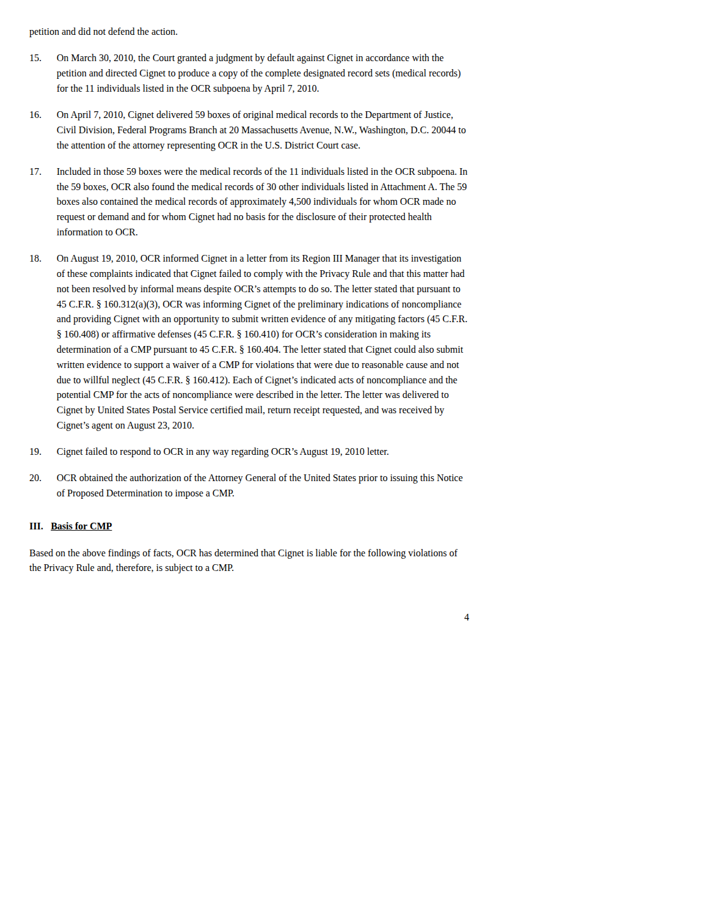petition and did not defend the action.
15. On March 30, 2010, the Court granted a judgment by default against Cignet in accordance with the petition and directed Cignet to produce a copy of the complete designated record sets (medical records) for the 11 individuals listed in the OCR subpoena by April 7, 2010.
16. On April 7, 2010, Cignet delivered 59 boxes of original medical records to the Department of Justice, Civil Division, Federal Programs Branch at 20 Massachusetts Avenue, N.W., Washington, D.C. 20044 to the attention of the attorney representing OCR in the U.S. District Court case.
17. Included in those 59 boxes were the medical records of the 11 individuals listed in the OCR subpoena. In the 59 boxes, OCR also found the medical records of 30 other individuals listed in Attachment A. The 59 boxes also contained the medical records of approximately 4,500 individuals for whom OCR made no request or demand and for whom Cignet had no basis for the disclosure of their protected health information to OCR.
18. On August 19, 2010, OCR informed Cignet in a letter from its Region III Manager that its investigation of these complaints indicated that Cignet failed to comply with the Privacy Rule and that this matter had not been resolved by informal means despite OCR’s attempts to do so. The letter stated that pursuant to 45 C.F.R. § 160.312(a)(3), OCR was informing Cignet of the preliminary indications of noncompliance and providing Cignet with an opportunity to submit written evidence of any mitigating factors (45 C.F.R. § 160.408) or affirmative defenses (45 C.F.R. § 160.410) for OCR’s consideration in making its determination of a CMP pursuant to 45 C.F.R. § 160.404. The letter stated that Cignet could also submit written evidence to support a waiver of a CMP for violations that were due to reasonable cause and not due to willful neglect (45 C.F.R. § 160.412). Each of Cignet’s indicated acts of noncompliance and the potential CMP for the acts of noncompliance were described in the letter. The letter was delivered to Cignet by United States Postal Service certified mail, return receipt requested, and was received by Cignet’s agent on August 23, 2010.
19. Cignet failed to respond to OCR in any way regarding OCR’s August 19, 2010 letter.
20. OCR obtained the authorization of the Attorney General of the United States prior to issuing this Notice of Proposed Determination to impose a CMP.
III. Basis for CMP
Based on the above findings of facts, OCR has determined that Cignet is liable for the following violations of the Privacy Rule and, therefore, is subject to a CMP.
4